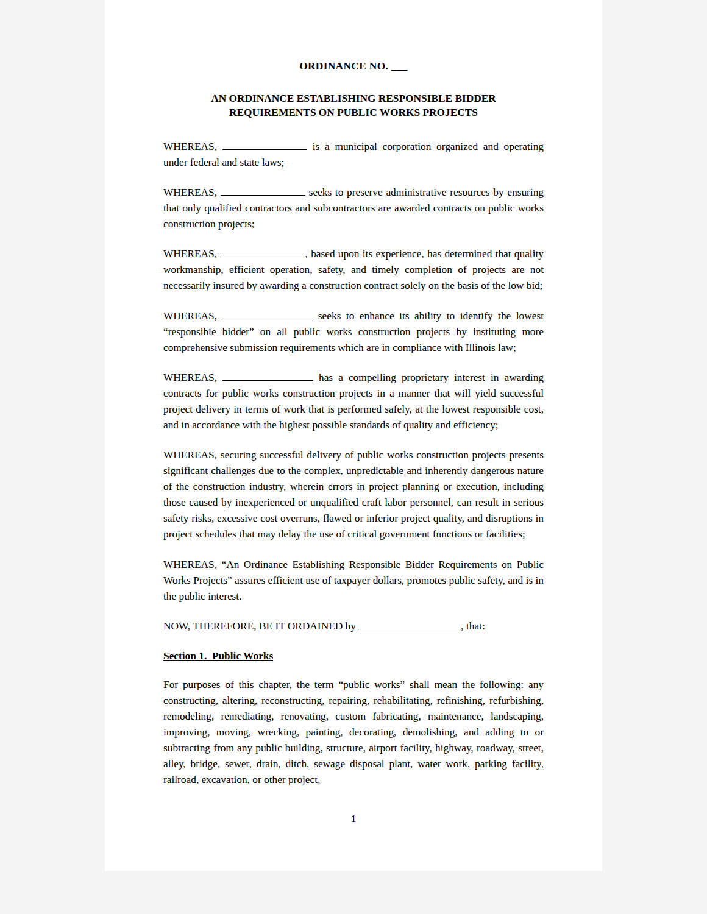ORDINANCE NO. ___
AN ORDINANCE ESTABLISHING RESPONSIBLE BIDDER
REQUIREMENTS ON PUBLIC WORKS PROJECTS
WHEREAS, is a municipal corporation organized and operating under federal and state laws;
WHEREAS, seeks to preserve administrative resources by ensuring that only qualified contractors and subcontractors are awarded contracts on public works construction projects;
WHEREAS, , based upon its experience, has determined that quality workmanship, efficient operation, safety, and timely completion of projects are not necessarily insured by awarding a construction contract solely on the basis of the low bid;
WHEREAS, seeks to enhance its ability to identify the lowest “responsible bidder” on all public works construction projects by instituting more comprehensive submission requirements which are in compliance with Illinois law;
WHEREAS, has a compelling proprietary interest in awarding contracts for public works construction projects in a manner that will yield successful project delivery in terms of work that is performed safely, at the lowest responsible cost, and in accordance with the highest possible standards of quality and efficiency;
WHEREAS, securing successful delivery of public works construction projects presents significant challenges due to the complex, unpredictable and inherently dangerous nature of the construction industry, wherein errors in project planning or execution, including those caused by inexperienced or unqualified craft labor personnel, can result in serious safety risks, excessive cost overruns, flawed or inferior project quality, and disruptions in project schedules that may delay the use of critical government functions or facilities;
WHEREAS, “An Ordinance Establishing Responsible Bidder Requirements on Public Works Projects” assures efficient use of taxpayer dollars, promotes public safety, and is in the public interest.
NOW, THEREFORE, BE IT ORDAINED by , that:
Section 1. Public Works
For purposes of this chapter, the term “public works” shall mean the following: any constructing, altering, reconstructing, repairing, rehabilitating, refinishing, refurbishing, remodeling, remediating, renovating, custom fabricating, maintenance, landscaping, improving, moving, wrecking, painting, decorating, demolishing, and adding to or subtracting from any public building, structure, airport facility, highway, roadway, street, alley, bridge, sewer, drain, ditch, sewage disposal plant, water work, parking facility, railroad, excavation, or other project,
1